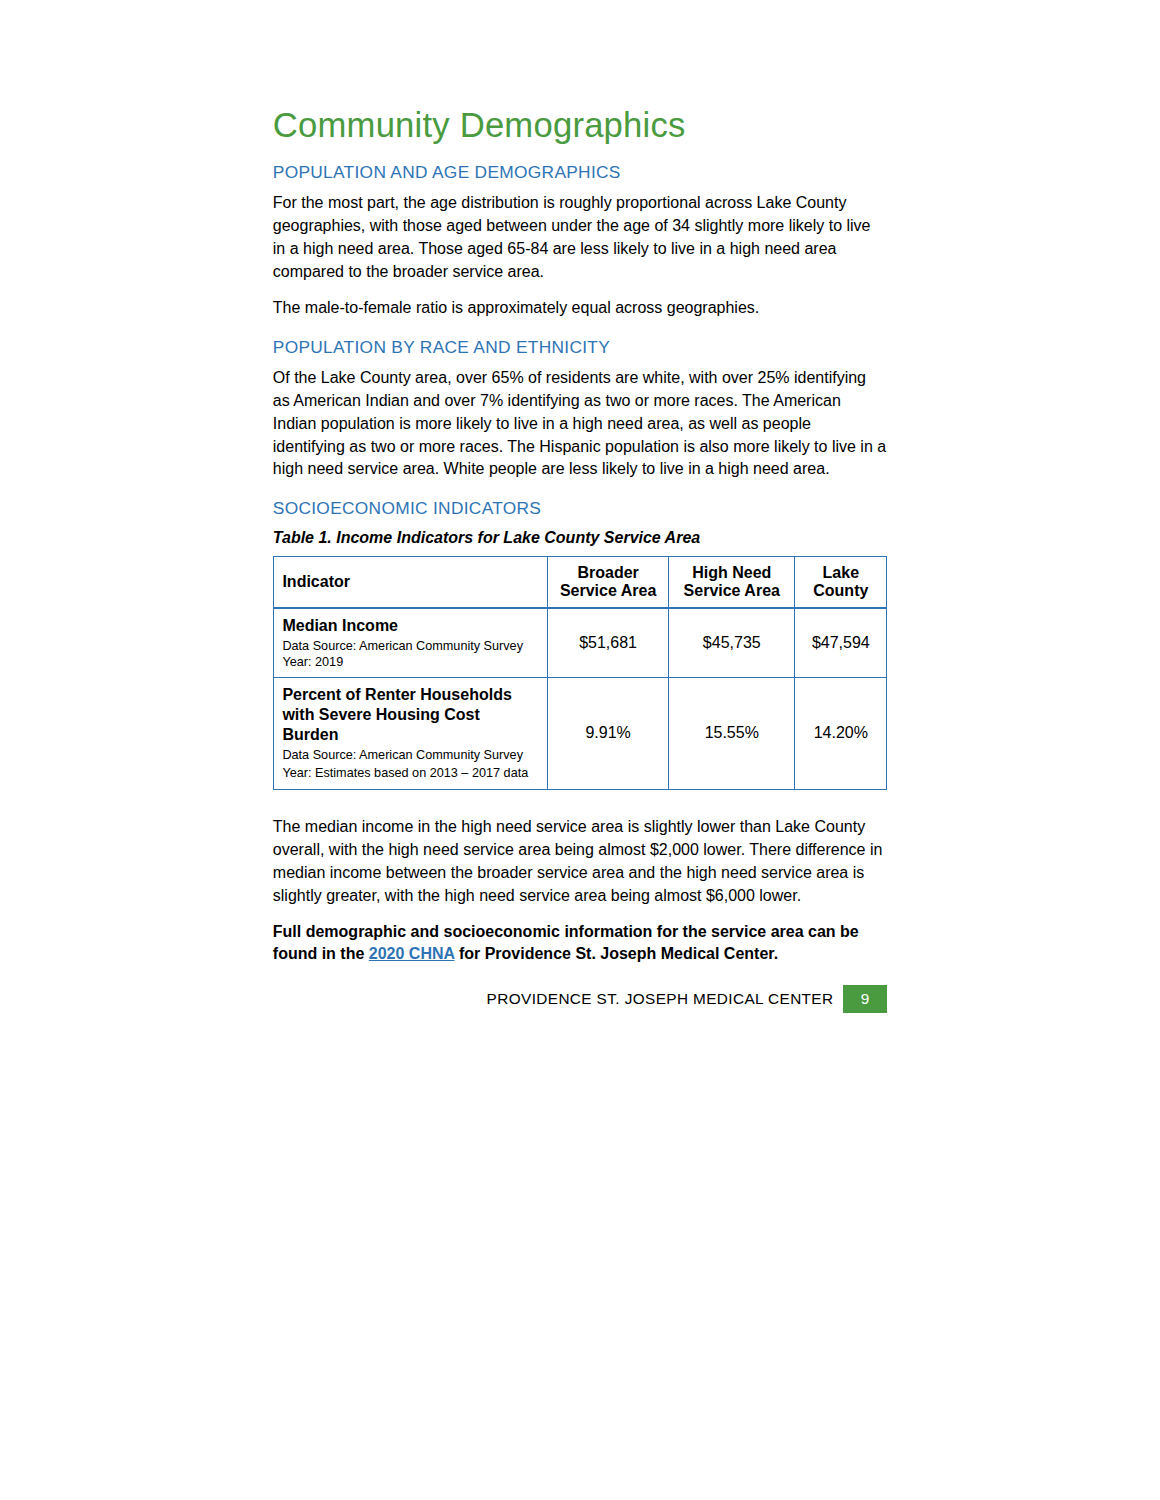Community Demographics
POPULATION AND AGE DEMOGRAPHICS
For the most part, the age distribution is roughly proportional across Lake County geographies, with those aged between under the age of 34 slightly more likely to live in a high need area. Those aged 65-84 are less likely to live in a high need area compared to the broader service area.
The male-to-female ratio is approximately equal across geographies.
POPULATION BY RACE AND ETHNICITY
Of the Lake County area, over 65% of residents are white, with over 25% identifying as American Indian and over 7% identifying as two or more races. The American Indian population is more likely to live in a high need area, as well as people identifying as two or more races. The Hispanic population is also more likely to live in a high need service area. White people are less likely to live in a high need area.
SOCIOECONOMIC INDICATORS
Table 1. Income Indicators for Lake County Service Area
| Indicator | Broader Service Area | High Need Service Area | Lake County |
| --- | --- | --- | --- |
| Median Income Data Source: American Community Survey Year: 2019 | $51,681 | $45,735 | $47,594 |
| Percent of Renter Households with Severe Housing Cost Burden Data Source: American Community Survey Year: Estimates based on 2013 – 2017 data | 9.91% | 15.55% | 14.20% |
The median income in the high need service area is slightly lower than Lake County overall, with the high need service area being almost $2,000 lower. There difference in median income between the broader service area and the high need service area is slightly greater, with the high need service area being almost $6,000 lower.
Full demographic and socioeconomic information for the service area can be found in the 2020 CHNA for Providence St. Joseph Medical Center.
PROVIDENCE ST. JOSEPH MEDICAL CENTER
9